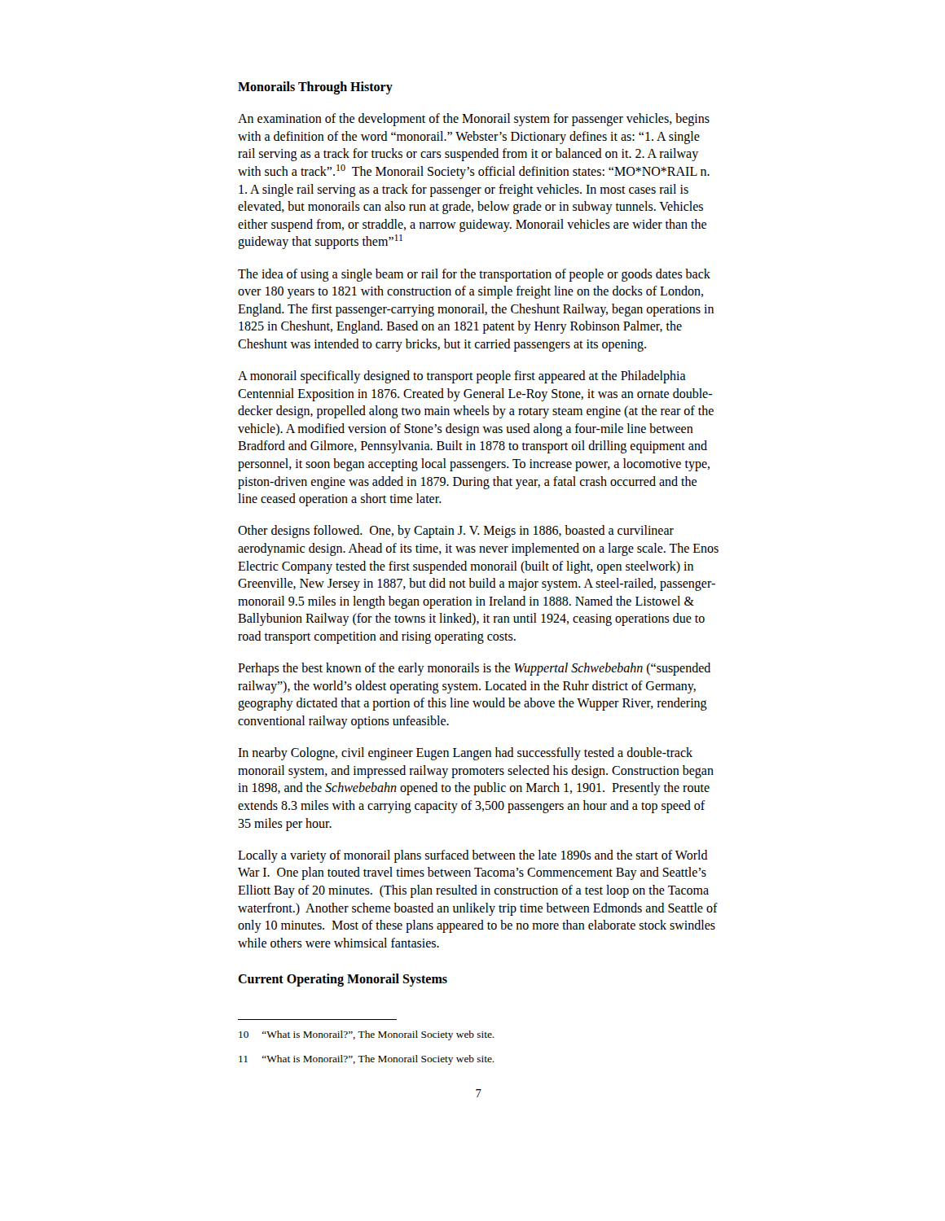Monorails Through History
An examination of the development of the Monorail system for passenger vehicles, begins with a definition of the word “monorail.” Webster’s Dictionary defines it as: “1. A single rail serving as a track for trucks or cars suspended from it or balanced on it. 2. A railway with such a track”.10 The Monorail Society’s official definition states: “MO*NO*RAIL n. 1. A single rail serving as a track for passenger or freight vehicles. In most cases rail is elevated, but monorails can also run at grade, below grade or in subway tunnels. Vehicles either suspend from, or straddle, a narrow guideway. Monorail vehicles are wider than the guideway that supports them”11
The idea of using a single beam or rail for the transportation of people or goods dates back over 180 years to 1821 with construction of a simple freight line on the docks of London, England. The first passenger-carrying monorail, the Cheshunt Railway, began operations in 1825 in Cheshunt, England. Based on an 1821 patent by Henry Robinson Palmer, the Cheshunt was intended to carry bricks, but it carried passengers at its opening.
A monorail specifically designed to transport people first appeared at the Philadelphia Centennial Exposition in 1876. Created by General Le-Roy Stone, it was an ornate double-decker design, propelled along two main wheels by a rotary steam engine (at the rear of the vehicle). A modified version of Stone’s design was used along a four-mile line between Bradford and Gilmore, Pennsylvania. Built in 1878 to transport oil drilling equipment and personnel, it soon began accepting local passengers. To increase power, a locomotive type, piston-driven engine was added in 1879. During that year, a fatal crash occurred and the line ceased operation a short time later.
Other designs followed. One, by Captain J. V. Meigs in 1886, boasted a curvilinear aerodynamic design. Ahead of its time, it was never implemented on a large scale. The Enos Electric Company tested the first suspended monorail (built of light, open steelwork) in Greenville, New Jersey in 1887, but did not build a major system. A steel-railed, passenger- monorail 9.5 miles in length began operation in Ireland in 1888. Named the Listowel & Ballybunion Railway (for the towns it linked), it ran until 1924, ceasing operations due to road transport competition and rising operating costs.
Perhaps the best known of the early monorails is the Wuppertal Schwebebahn (“suspended railway”), the world’s oldest operating system. Located in the Ruhr district of Germany, geography dictated that a portion of this line would be above the Wupper River, rendering conventional railway options unfeasible.
In nearby Cologne, civil engineer Eugen Langen had successfully tested a double-track monorail system, and impressed railway promoters selected his design. Construction began in 1898, and the Schwebebahn opened to the public on March 1, 1901. Presently the route extends 8.3 miles with a carrying capacity of 3,500 passengers an hour and a top speed of 35 miles per hour.
Locally a variety of monorail plans surfaced between the late 1890s and the start of World War I. One plan touted travel times between Tacoma’s Commencement Bay and Seattle’s Elliott Bay of 20 minutes. (This plan resulted in construction of a test loop on the Tacoma waterfront.) Another scheme boasted an unlikely trip time between Edmonds and Seattle of only 10 minutes. Most of these plans appeared to be no more than elaborate stock swindles while others were whimsical fantasies.
Current Operating Monorail Systems
10“What is Monorail?”, The Monorail Society web site.
11“What is Monorail?”, The Monorail Society web site.
7